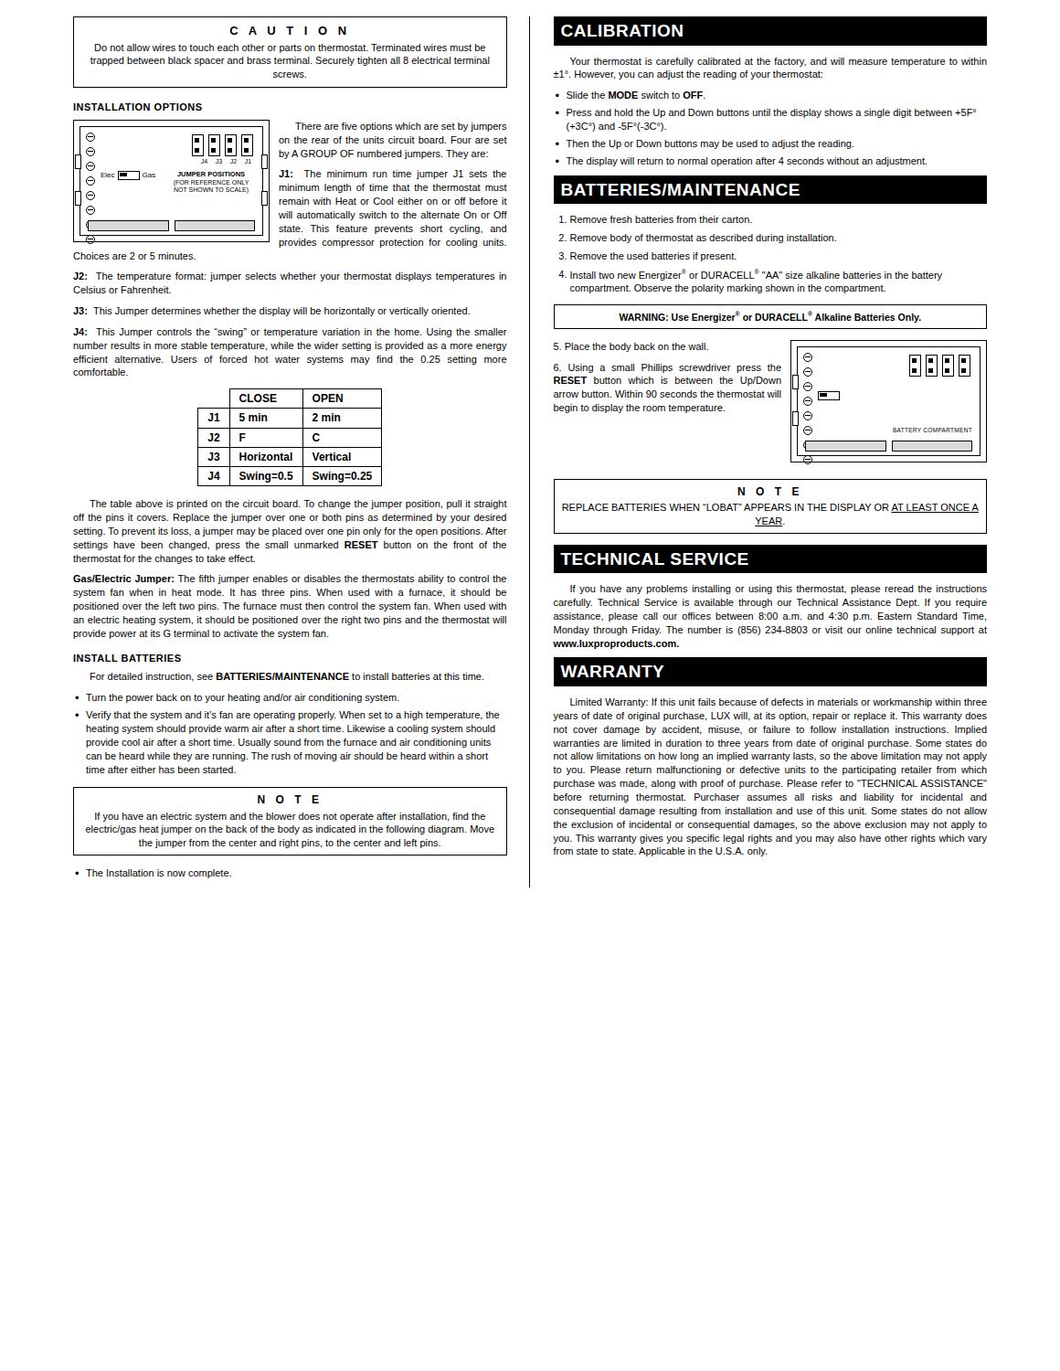C A U T I O N
Do not allow wires to touch each other or parts on thermostat. Terminated wires must be trapped between black spacer and brass terminal. Securely tighten all 8 electrical terminal screws.
INSTALLATION OPTIONS
J4 J3 J2 J1
Elec Gas
JUMPER POSITIONS
(FOR REFERENCE ONLY
NOT SHOWN TO SCALE)
There are five options which are set by jumpers on the rear of the units circuit board. Four are set by A GROUP OF numbered jumpers. They are:
J1: The minimum run time jumper J1 sets the minimum length of time that the thermostat must remain with Heat or Cool either on or off before it will automatically switch to the alternate On or Off state. This feature prevents short cycling, and provides compressor protection for cooling units. Choices are 2 or 5 minutes.
J2: The temperature format: jumper selects whether your thermostat displays temperatures in Celsius or Fahrenheit.
J3: This Jumper determines whether the display will be horizontally or vertically oriented.
J4: This Jumper controls the “swing” or temperature variation in the home. Using the smaller number results in more stable temperature, while the wider setting is provided as a more energy efficient alternative. Users of forced hot water systems may find the 0.25 setting more comfortable.
| | CLOSE | OPEN |
| --- | --- | --- |
| J1 | 5 min | 2 min |
| J2 | F | C |
| J3 | Horizontal | Vertical |
| J4 | Swing=0.5 | Swing=0.25 |
The table above is printed on the circuit board. To change the jumper position, pull it straight off the pins it covers. Replace the jumper over one or both pins as determined by your desired setting. To prevent its loss, a jumper may be placed over one pin only for the open positions. After settings have been changed, press the small unmarked RESET button on the front of the thermostat for the changes to take effect.
Gas/Electric Jumper: The fifth jumper enables or disables the thermostats ability to control the system fan when in heat mode. It has three pins. When used with a furnace, it should be positioned over the left two pins. The furnace must then control the system fan. When used with an electric heating system, it should be positioned over the right two pins and the thermostat will provide power at its G terminal to activate the system fan.
INSTALL BATTERIES
For detailed instruction, see BATTERIES/MAINTENANCE to install batteries at this time.
Turn the power back on to your heating and/or air conditioning system.
Verify that the system and it’s fan are operating properly. When set to a high temperature, the heating system should provide warm air after a short time. Likewise a cooling system should provide cool air after a short time. Usually sound from the furnace and air conditioning units can be heard while they are running. The rush of moving air should be heard within a short time after either has been started.
N O T E
If you have an electric system and the blower does not operate after installation, find the electric/gas heat jumper on the back of the body as indicated in the following diagram. Move the jumper from the center and right pins, to the center and left pins.
The Installation is now complete.
CALIBRATION
Your thermostat is carefully calibrated at the factory, and will measure temperature to within ±1°. However, you can adjust the reading of your thermostat:
Slide the MODE switch to OFF.
Press and hold the Up and Down buttons until the display shows a single digit between +5F°(+3C°) and -5F°(-3C°).
Then the Up or Down buttons may be used to adjust the reading.
The display will return to normal operation after 4 seconds without an adjustment.
BATTERIES/MAINTENANCE
Remove fresh batteries from their carton.
Remove body of thermostat as described during installation.
Remove the used batteries if present.
Install two new Energizer® or DURACELL® "AA" size alkaline batteries in the battery compartment. Observe the polarity marking shown in the compartment.
WARNING: Use Energizer® or DURACELL® Alkaline Batteries Only.
BATTERY COMPARTMENT
5. Place the body back on the wall.
6. Using a small Phillips screwdriver press the RESET button which is between the Up/Down arrow button. Within 90 seconds the thermostat will begin to display the room temperature.
N O T E
REPLACE BATTERIES WHEN “LOBAT” APPEARS IN THE DISPLAY OR AT LEAST ONCE A YEAR.
TECHNICAL SERVICE
If you have any problems installing or using this thermostat, please reread the instructions carefully. Technical Service is available through our Technical Assistance Dept. If you require assistance, please call our offices between 8:00 a.m. and 4:30 p.m. Eastern Standard Time, Monday through Friday. The number is (856) 234-8803 or visit our online technical support at www.luxproproducts.com.
WARRANTY
Limited Warranty: If this unit fails because of defects in materials or workmanship within three years of date of original purchase, LUX will, at its option, repair or replace it. This warranty does not cover damage by accident, misuse, or failure to follow installation instructions. Implied warranties are limited in duration to three years from date of original purchase. Some states do not allow limitations on how long an implied warranty lasts, so the above limitation may not apply to you. Please return malfunctioning or defective units to the participating retailer from which purchase was made, along with proof of purchase. Please refer to "TECHNICAL ASSISTANCE" before returning thermostat. Purchaser assumes all risks and liability for incidental and consequential damage resulting from installation and use of this unit. Some states do not allow the exclusion of incidental or consequential damages, so the above exclusion may not apply to you. This warranty gives you specific legal rights and you may also have other rights which vary from state to state. Applicable in the U.S.A. only.